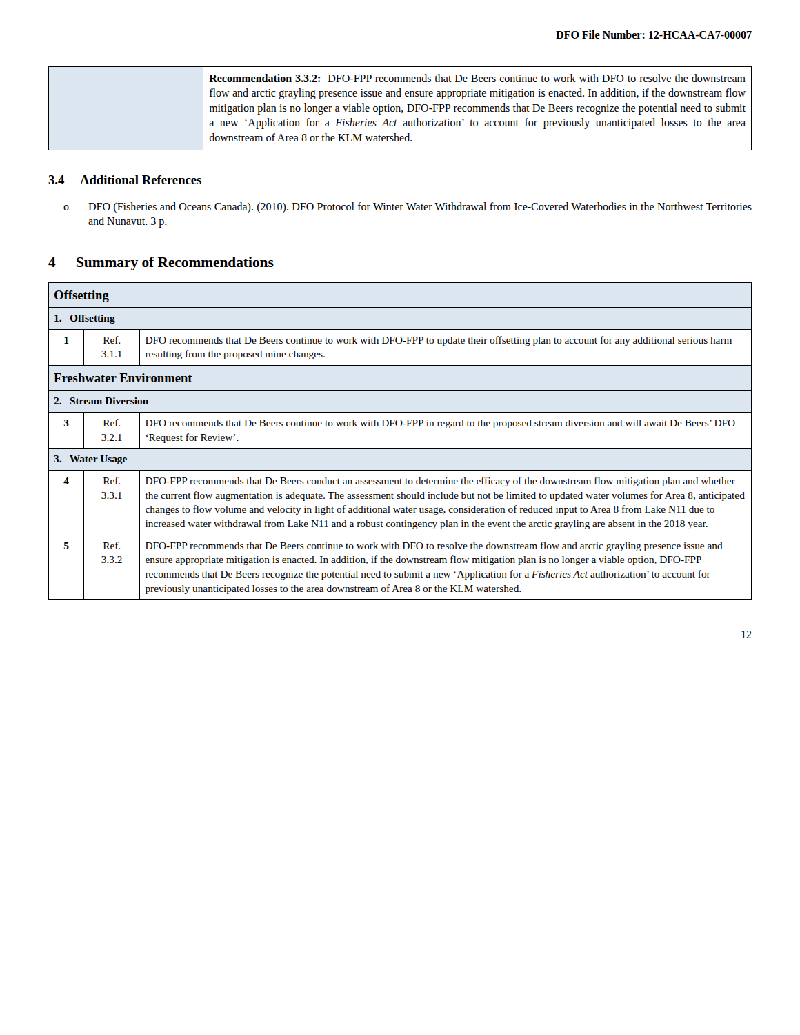DFO File Number: 12-HCAA-CA7-00007
| | Recommendation 3.3.2: DFO-FPP recommends that De Beers continue to work with DFO to resolve the downstream flow and arctic grayling presence issue and ensure appropriate mitigation is enacted. In addition, if the downstream flow mitigation plan is no longer a viable option, DFO-FPP recommends that De Beers recognize the potential need to submit a new ‘Application for a Fisheries Act authorization’ to account for previously unanticipated losses to the area downstream of Area 8 or the KLM watershed. |
3.4 Additional References
DFO (Fisheries and Oceans Canada). (2010). DFO Protocol for Winter Water Withdrawal from Ice-Covered Waterbodies in the Northwest Territories and Nunavut. 3 p.
4 Summary of Recommendations
| Offsetting |
| 1. Offsetting |
| 1 | Ref. 3.1.1 | DFO recommends that De Beers continue to work with DFO-FPP to update their offsetting plan to account for any additional serious harm resulting from the proposed mine changes. |
| Freshwater Environment |
| 2. Stream Diversion |
| 3 | Ref. 3.2.1 | DFO recommends that De Beers continue to work with DFO-FPP in regard to the proposed stream diversion and will await De Beers’ DFO ‘Request for Review’. |
| 3. Water Usage |
| 4 | Ref. 3.3.1 | DFO-FPP recommends that De Beers conduct an assessment to determine the efficacy of the downstream flow mitigation plan and whether the current flow augmentation is adequate. The assessment should include but not be limited to updated water volumes for Area 8, anticipated changes to flow volume and velocity in light of additional water usage, consideration of reduced input to Area 8 from Lake N11 due to increased water withdrawal from Lake N11 and a robust contingency plan in the event the arctic grayling are absent in the 2018 year. |
| 5 | Ref. 3.3.2 | DFO-FPP recommends that De Beers continue to work with DFO to resolve the downstream flow and arctic grayling presence issue and ensure appropriate mitigation is enacted. In addition, if the downstream flow mitigation plan is no longer a viable option, DFO-FPP recommends that De Beers recognize the potential need to submit a new ‘Application for a Fisheries Act authorization’ to account for previously unanticipated losses to the area downstream of Area 8 or the KLM watershed. |
12